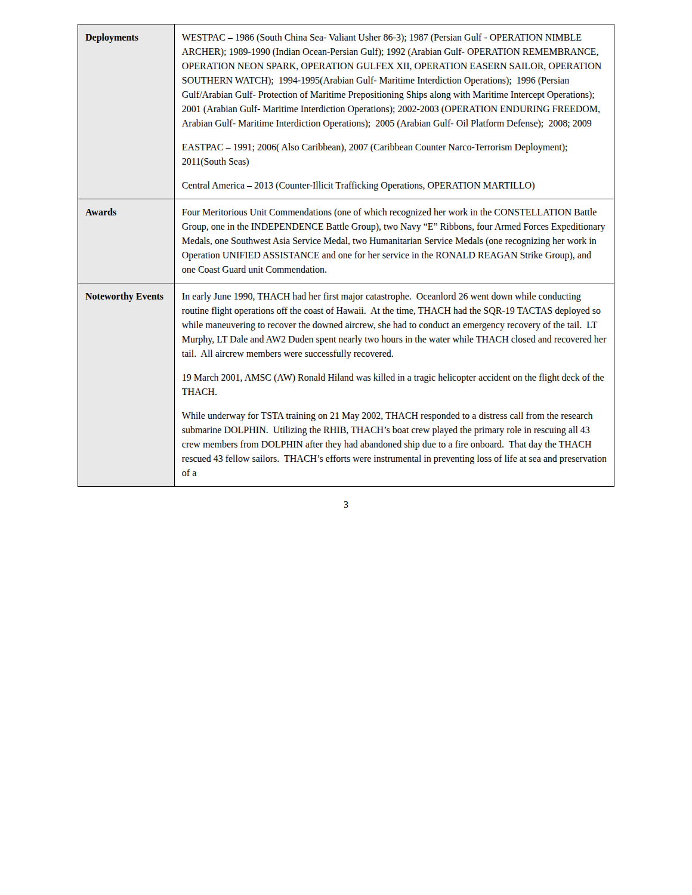| Deployments | WESTPAC – 1986 (South China Sea- Valiant Usher 86-3); 1987 (Persian Gulf - OPERATION NIMBLE ARCHER); 1989-1990 (Indian Ocean-Persian Gulf); 1992 (Arabian Gulf- OPERATION REMEMBRANCE, OPERATION NEON SPARK, OPERATION GULFEX XII, OPERATION EASERN SAILOR, OPERATION SOUTHERN WATCH); 1994-1995(Arabian Gulf- Maritime Interdiction Operations); 1996 (Persian Gulf/Arabian Gulf- Protection of Maritime Prepositioning Ships along with Maritime Intercept Operations); 2001 (Arabian Gulf- Maritime Interdiction Operations); 2002-2003 (OPERATION ENDURING FREEDOM, Arabian Gulf- Maritime Interdiction Operations); 2005 (Arabian Gulf- Oil Platform Defense); 2008; 2009 EASTPAC – 1991; 2006( Also Caribbean), 2007 (Caribbean Counter Narco-Terrorism Deployment); 2011(South Seas) Central America – 2013 (Counter-Illicit Trafficking Operations, OPERATION MARTILLO) |
| Awards | Four Meritorious Unit Commendations (one of which recognized her work in the CONSTELLATION Battle Group, one in the INDEPENDENCE Battle Group), two Navy “E” Ribbons, four Armed Forces Expeditionary Medals, one Southwest Asia Service Medal, two Humanitarian Service Medals (one recognizing her work in Operation UNIFIED ASSISTANCE and one for her service in the RONALD REAGAN Strike Group), and one Coast Guard unit Commendation. |
| Noteworthy Events | In early June 1990, THACH had her first major catastrophe. Oceanlord 26 went down while conducting routine flight operations off the coast of Hawaii. At the time, THACH had the SQR-19 TACTAS deployed so while maneuvering to recover the downed aircrew, she had to conduct an emergency recovery of the tail. LT Murphy, LT Dale and AW2 Duden spent nearly two hours in the water while THACH closed and recovered her tail. All aircrew members were successfully recovered. 19 March 2001, AMSC (AW) Ronald Hiland was killed in a tragic helicopter accident on the flight deck of the THACH. While underway for TSTA training on 21 May 2002, THACH responded to a distress call from the research submarine DOLPHIN. Utilizing the RHIB, THACH’s boat crew played the primary role in rescuing all 43 crew members from DOLPHIN after they had abandoned ship due to a fire onboard. That day the THACH rescued 43 fellow sailors. THACH’s efforts were instrumental in preventing loss of life at sea and preservation of a |
3